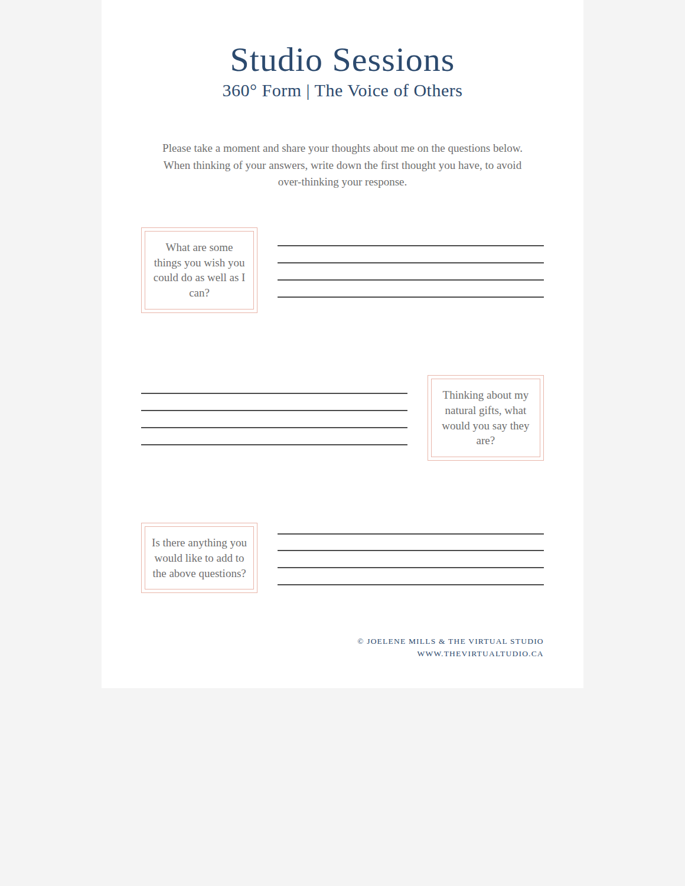Studio Sessions
360° Form | The Voice of Others
Please take a moment and share your thoughts about me on the questions below. When thinking of your answers, write down the first thought you have, to avoid over-thinking your response.
What are some things you wish you could do as well as I can?
Thinking about my natural gifts, what would you say they are?
Is there anything you would like to add to the above questions?
© Joelene Mills & The Virtual Studio www.thevirtualtudio.ca